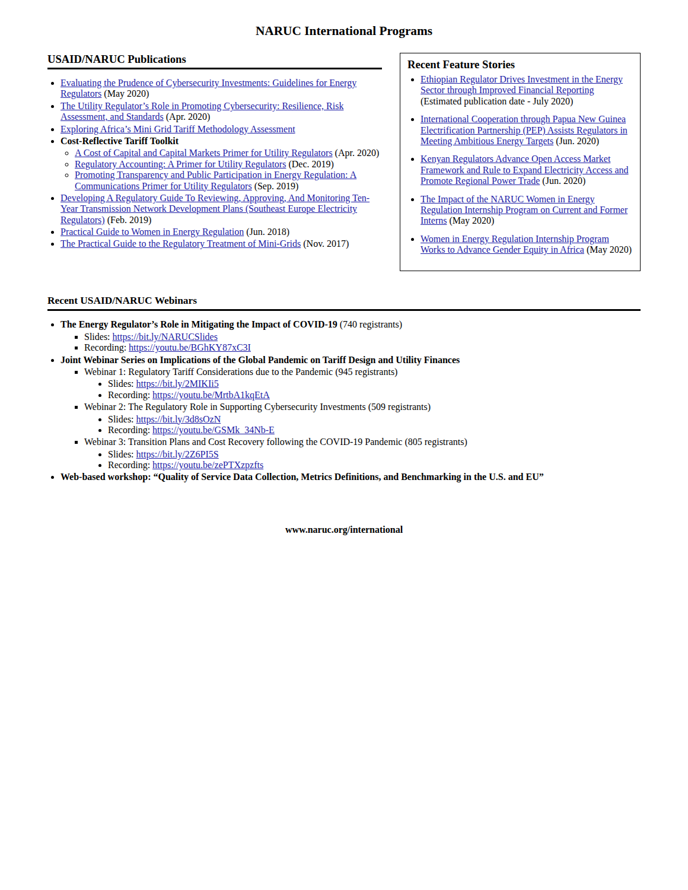NARUC International Programs
USAID/NARUC Publications
Evaluating the Prudence of Cybersecurity Investments: Guidelines for Energy Regulators (May 2020)
The Utility Regulator’s Role in Promoting Cybersecurity: Resilience, Risk Assessment, and Standards (Apr. 2020)
Exploring Africa’s Mini Grid Tariff Methodology Assessment
Cost-Reflective Tariff Toolkit
A Cost of Capital and Capital Markets Primer for Utility Regulators (Apr. 2020)
Regulatory Accounting: A Primer for Utility Regulators (Dec. 2019)
Promoting Transparency and Public Participation in Energy Regulation: A Communications Primer for Utility Regulators (Sep. 2019)
Developing A Regulatory Guide To Reviewing, Approving, And Monitoring Ten-Year Transmission Network Development Plans (Southeast Europe Electricity Regulators) (Feb. 2019)
Practical Guide to Women in Energy Regulation (Jun. 2018)
The Practical Guide to the Regulatory Treatment of Mini-Grids (Nov. 2017)
Recent Feature Stories
Ethiopian Regulator Drives Investment in the Energy Sector through Improved Financial Reporting (Estimated publication date - July 2020)
International Cooperation through Papua New Guinea Electrification Partnership (PEP) Assists Regulators in Meeting Ambitious Energy Targets (Jun. 2020)
Kenyan Regulators Advance Open Access Market Framework and Rule to Expand Electricity Access and Promote Regional Power Trade (Jun. 2020)
The Impact of the NARUC Women in Energy Regulation Internship Program on Current and Former Interns (May 2020)
Women in Energy Regulation Internship Program Works to Advance Gender Equity in Africa (May 2020)
Recent USAID/NARUC Webinars
The Energy Regulator’s Role in Mitigating the Impact of COVID-19 (740 registrants)
Slides: https://bit.ly/NARUCSlides
Recording: https://youtu.be/BGhKY87xC3I
Joint Webinar Series on Implications of the Global Pandemic on Tariff Design and Utility Finances
Webinar 1: Regulatory Tariff Considerations due to the Pandemic (945 registrants)
Slides: https://bit.ly/2MIKIi5
Recording: https://youtu.be/MrtbA1kqEtA
Webinar 2: The Regulatory Role in Supporting Cybersecurity Investments (509 registrants)
Slides: https://bit.ly/3d8sOzN
Recording: https://youtu.be/GSMk_34Nb-E
Webinar 3: Transition Plans and Cost Recovery following the COVID-19 Pandemic (805 registrants)
Slides: https://bit.ly/2Z6PI5S
Recording: https://youtu.be/zePTXzpzfts
Web-based workshop: “Quality of Service Data Collection, Metrics Definitions, and Benchmarking in the U.S. and EU”
www.naruc.org/international